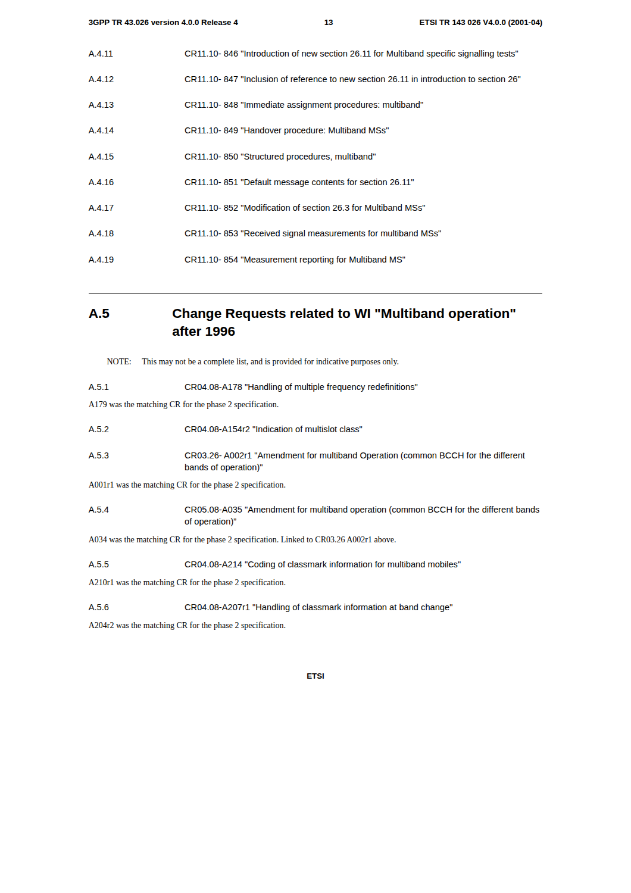3GPP TR 43.026 version 4.0.0 Release 4
13
ETSI TR 143 026 V4.0.0 (2001-04)
A.4.11
CR11.10- 846 "Introduction of new section 26.11 for Multiband specific signalling tests"
A.4.12
CR11.10- 847 "Inclusion of reference to new section 26.11 in introduction to section 26"
A.4.13
CR11.10- 848 "Immediate assignment procedures: multiband"
A.4.14
CR11.10- 849 "Handover procedure: Multiband MSs"
A.4.15
CR11.10- 850 "Structured procedures, multiband"
A.4.16
CR11.10- 851 "Default message contents for section 26.11"
A.4.17
CR11.10- 852 "Modification of section 26.3 for Multiband MSs"
A.4.18
CR11.10- 853 "Received signal measurements for multiband MSs"
A.4.19
CR11.10- 854 "Measurement reporting for Multiband MS"
A.5 Change Requests related to WI "Multiband operation" after 1996
NOTE:
This may not be a complete list, and is provided for indicative purposes only.
A.5.1
CR04.08-A178 "Handling of multiple frequency redefinitions"
A179 was the matching CR for the phase 2 specification.
A.5.2
CR04.08-A154r2 "Indication of multislot class"
A.5.3
CR03.26- A002r1 "Amendment for multiband Operation (common BCCH for the different bands of operation)"
A001r1 was the matching CR for the phase 2 specification.
A.5.4
CR05.08-A035 "Amendment for multiband operation (common BCCH for the different bands of operation)”
A034 was the matching CR for the phase 2 specification. Linked to CR03.26 A002r1 above.
A.5.5
CR04.08-A214 "Coding of classmark information for multiband mobiles"
A210r1 was the matching CR for the phase 2 specification.
A.5.6
CR04.08-A207r1 "Handling of classmark information at band change"
A204r2 was the matching CR for the phase 2 specification.
ETSI